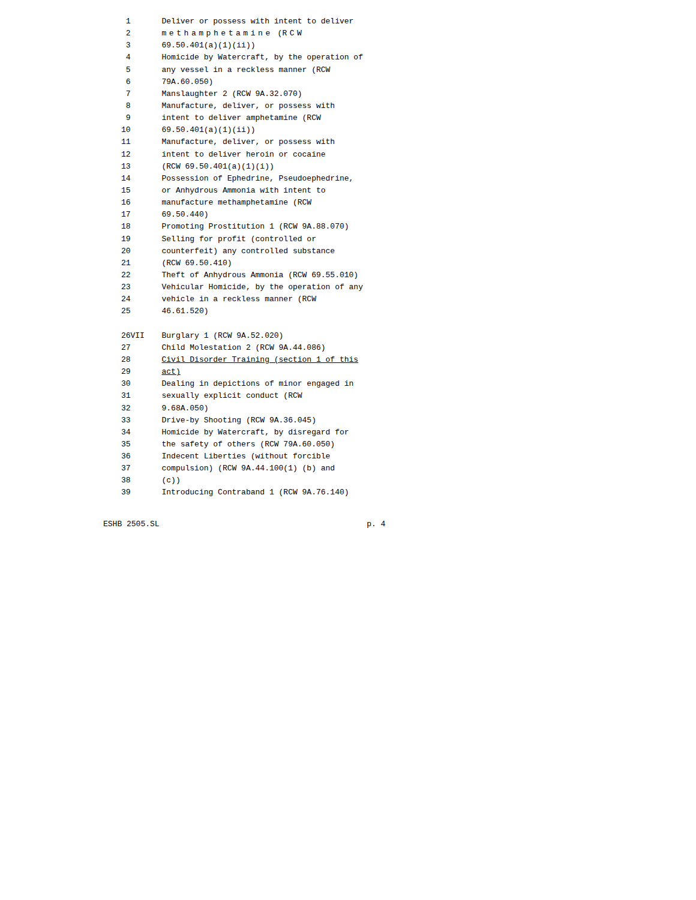| 1 | | Deliver or possess with intent to deliver |
| 2 | | methamphetamine ( RCW |
| 3 | | 69.50.401(a)(1)(ii)) |
| 4 | | Homicide by Watercraft, by the operation of |
| 5 | | any vessel in a reckless manner (RCW |
| 6 | | 79A.60.050) |
| 7 | | Manslaughter 2 (RCW 9A.32.070) |
| 8 | | Manufacture, deliver, or possess with |
| 9 | | intent to deliver amphetamine (RCW |
| 10 | | 69.50.401(a)(1)(ii)) |
| 11 | | Manufacture, deliver, or possess with |
| 12 | | intent to deliver heroin or cocaine |
| 13 | | (RCW 69.50.401(a)(1)(i)) |
| 14 | | Possession of Ephedrine, Pseudoephedrine, |
| 15 | | or Anhydrous Ammonia with intent to |
| 16 | | manufacture methamphetamine (RCW |
| 17 | | 69.50.440) |
| 18 | | Promoting Prostitution 1 (RCW 9A.88.070) |
| 19 | | Selling for profit (controlled or |
| 20 | | counterfeit) any controlled substance |
| 21 | | (RCW 69.50.410) |
| 22 | | Theft of Anhydrous Ammonia (RCW 69.55.010) |
| 23 | | Vehicular Homicide, by the operation of any |
| 24 | | vehicle in a reckless manner (RCW |
| 25 | | 46.61.520) |
| 26 | VII | Burglary 1 (RCW 9A.52.020) |
| 27 | | Child Molestation 2 (RCW 9A.44.086) |
| 28 | | Civil Disorder Training (section 1 of this |
| 29 | | act) |
| 30 | | Dealing in depictions of minor engaged in |
| 31 | | sexually explicit conduct (RCW |
| 32 | | 9.68A.050) |
| 33 | | Drive-by Shooting (RCW 9A.36.045) |
| 34 | | Homicide by Watercraft, by disregard for |
| 35 | | the safety of others (RCW 79A.60.050) |
| 36 | | Indecent Liberties (without forcible |
| 37 | | compulsion) (RCW 9A.44.100(1) (b) and |
| 38 | | (c)) |
| 39 | | Introducing Contraband 1 (RCW 9A.76.140) |
ESHB 2505.SL
p. 4